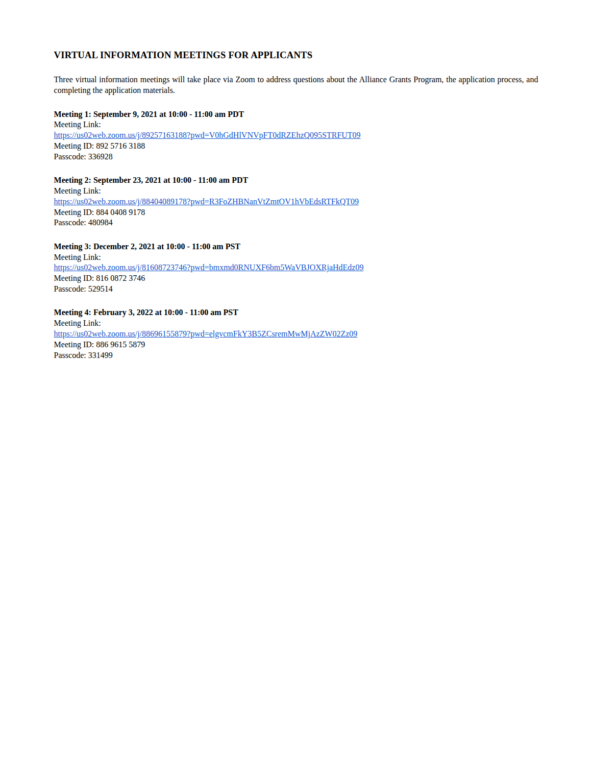VIRTUAL INFORMATION MEETINGS FOR APPLICANTS
Three virtual information meetings will take place via Zoom to address questions about the Alliance Grants Program, the application process, and completing the application materials.
Meeting 1: September 9, 2021 at 10:00 - 11:00 am PDT
Meeting Link:
https://us02web.zoom.us/j/89257163188?pwd=V0hGdHlVNVpFT0dRZEhzQ095STRFUT09
Meeting ID: 892 5716 3188
Passcode: 336928
Meeting 2: September 23, 2021 at 10:00 - 11:00 am PDT
Meeting Link:
https://us02web.zoom.us/j/88404089178?pwd=R3FoZHBNanVtZmtOV1hVbEdsRTFkQT09
Meeting ID: 884 0408 9178
Passcode: 480984
Meeting 3: December 2, 2021 at 10:00 - 11:00 am PST
Meeting Link:
https://us02web.zoom.us/j/81608723746?pwd=bmxmd0RNUXF6bm5WaVBJOXRjaHdEdz09
Meeting ID: 816 0872 3746
Passcode: 529514
Meeting 4: February 3, 2022 at 10:00 - 11:00 am PST
Meeting Link:
https://us02web.zoom.us/j/88696155879?pwd=elgvcmFkY3B5ZCsremMwMjAzZW02Zz09
Meeting ID: 886 9615 5879
Passcode: 331499